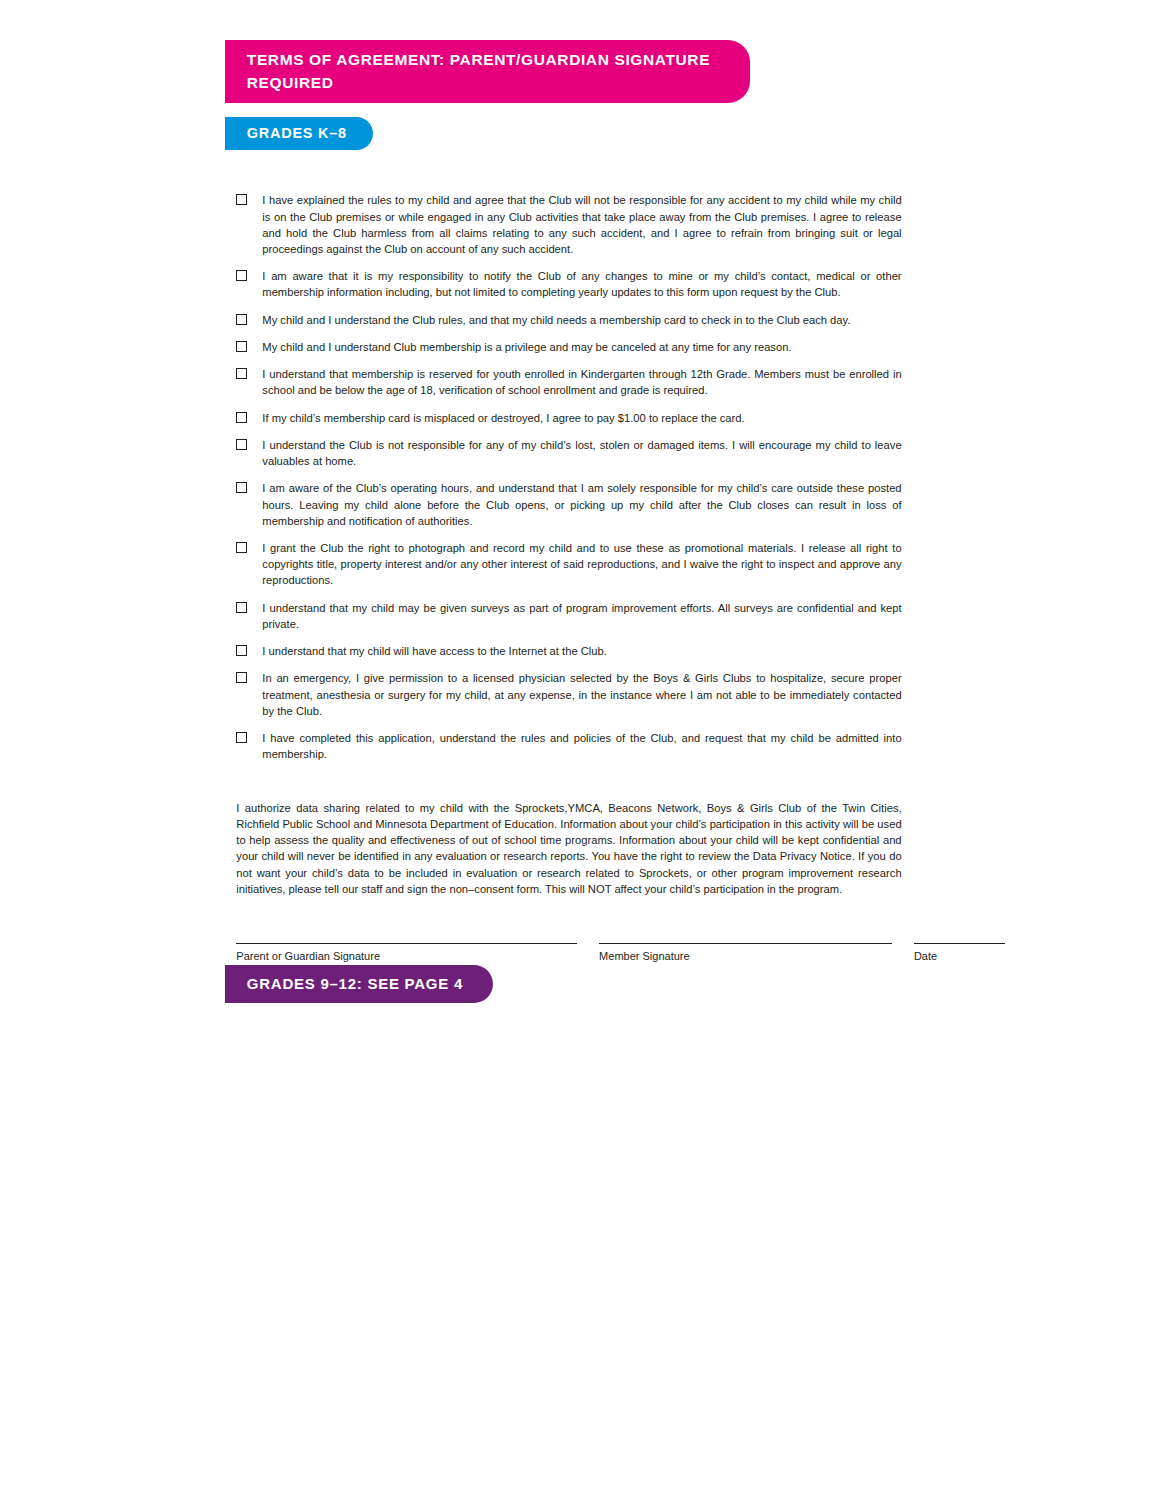Terms of Agreement: Parent/Guardian Signature Required
Grades K–8
I have explained the rules to my child and agree that the Club will not be responsible for any accident to my child while my child is on the Club premises or while engaged in any Club activities that take place away from the Club premises. I agree to release and hold the Club harmless from all claims relating to any such accident, and I agree to refrain from bringing suit or legal proceedings against the Club on account of any such accident.
I am aware that it is my responsibility to notify the Club of any changes to mine or my child’s contact, medical or other membership information including, but not limited to completing yearly updates to this form upon request by the Club.
My child and I understand the Club rules, and that my child needs a membership card to check in to the Club each day.
My child and I understand Club membership is a privilege and may be canceled at any time for any reason.
I understand that membership is reserved for youth enrolled in Kindergarten through 12th Grade. Members must be enrolled in school and be below the age of 18, verification of school enrollment and grade is required.
If my child’s membership card is misplaced or destroyed, I agree to pay $1.00 to replace the card.
I understand the Club is not responsible for any of my child’s lost, stolen or damaged items. I will encourage my child to leave valuables at home.
I am aware of the Club’s operating hours, and understand that I am solely responsible for my child’s care outside these posted hours. Leaving my child alone before the Club opens, or picking up my child after the Club closes can result in loss of membership and notification of authorities.
I grant the Club the right to photograph and record my child and to use these as promotional materials. I release all right to copyrights title, property interest and/or any other interest of said reproductions, and I waive the right to inspect and approve any reproductions.
I understand that my child may be given surveys as part of program improvement efforts. All surveys are confidential and kept private.
I understand that my child will have access to the Internet at the Club.
In an emergency, I give permission to a licensed physician selected by the Boys & Girls Clubs to hospitalize, secure proper treatment, anesthesia or surgery for my child, at any expense, in the instance where I am not able to be immediately contacted by the Club.
I have completed this application, understand the rules and policies of the Club, and request that my child be admitted into membership.
I authorize data sharing related to my child with the Sprockets,YMCA, Beacons Network, Boys & Girls Club of the Twin Cities, Richfield Public School and Minnesota Department of Education. Information about your child’s participation in this activity will be used to help assess the quality and effectiveness of out of school time programs. Information about your child will be kept confidential and your child will never be identified in any evaluation or research reports. You have the right to review the Data Privacy Notice. If you do not want your child’s data to be included in evaluation or research related to Sprockets, or other program improvement research initiatives, please tell our staff and sign the non–consent form. This will NOT affect your child’s participation in the program.
Parent or Guardian Signature
Member Signature
Date
Grades 9–12: See Page 4